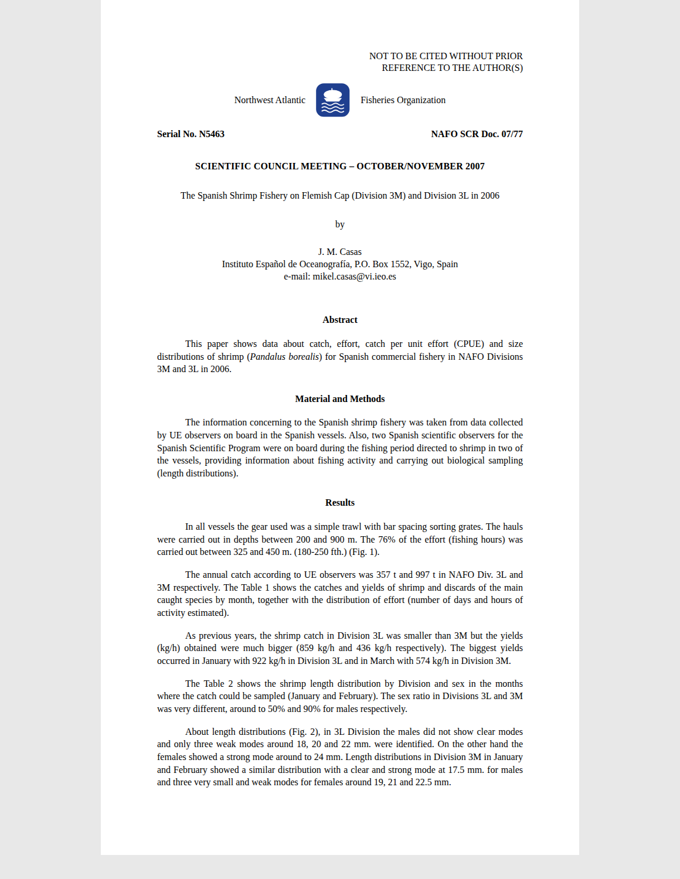NOT TO BE CITED WITHOUT PRIOR
REFERENCE TO THE AUTHOR(S)
Northwest Atlantic Fisheries Organization
Serial No. N5463 NAFO SCR Doc. 07/77
SCIENTIFIC COUNCIL MEETING – OCTOBER/NOVEMBER 2007
The Spanish Shrimp Fishery on Flemish Cap (Division 3M) and Division 3L in 2006
by
J. M. Casas
Instituto Español de Oceanografía, P.O. Box 1552, Vigo, Spain
e-mail: mikel.casas@vi.ieo.es
Abstract
This paper shows data about catch, effort, catch per unit effort (CPUE) and size distributions of shrimp (Pandalus borealis) for Spanish commercial fishery in NAFO Divisions 3M and 3L in 2006.
Material and Methods
The information concerning to the Spanish shrimp fishery was taken from data collected by UE observers on board in the Spanish vessels. Also, two Spanish scientific observers for the Spanish Scientific Program were on board during the fishing period directed to shrimp in two of the vessels, providing information about fishing activity and carrying out biological sampling (length distributions).
Results
In all vessels the gear used was a simple trawl with bar spacing sorting grates. The hauls were carried out in depths between 200 and 900 m. The 76% of the effort (fishing hours) was carried out between 325 and 450 m. (180-250 fth.) (Fig. 1).
The annual catch according to UE observers was 357 t and 997 t in NAFO Div. 3L and 3M respectively. The Table 1 shows the catches and yields of shrimp and discards of the main caught species by month, together with the distribution of effort (number of days and hours of activity estimated).
As previous years, the shrimp catch in Division 3L was smaller than 3M but the yields (kg/h) obtained were much bigger (859 kg/h and 436 kg/h respectively). The biggest yields occurred in January with 922 kg/h in Division 3L and in March with 574 kg/h in Division 3M.
The Table 2 shows the shrimp length distribution by Division and sex in the months where the catch could be sampled (January and February). The sex ratio in Divisions 3L and 3M was very different, around to 50% and 90% for males respectively.
About length distributions (Fig. 2), in 3L Division the males did not show clear modes and only three weak modes around 18, 20 and 22 mm. were identified. On the other hand the females showed a strong mode around to 24 mm. Length distributions in Division 3M in January and February showed a similar distribution with a clear and strong mode at 17.5 mm. for males and three very small and weak modes for females around 19, 21 and 22.5 mm.